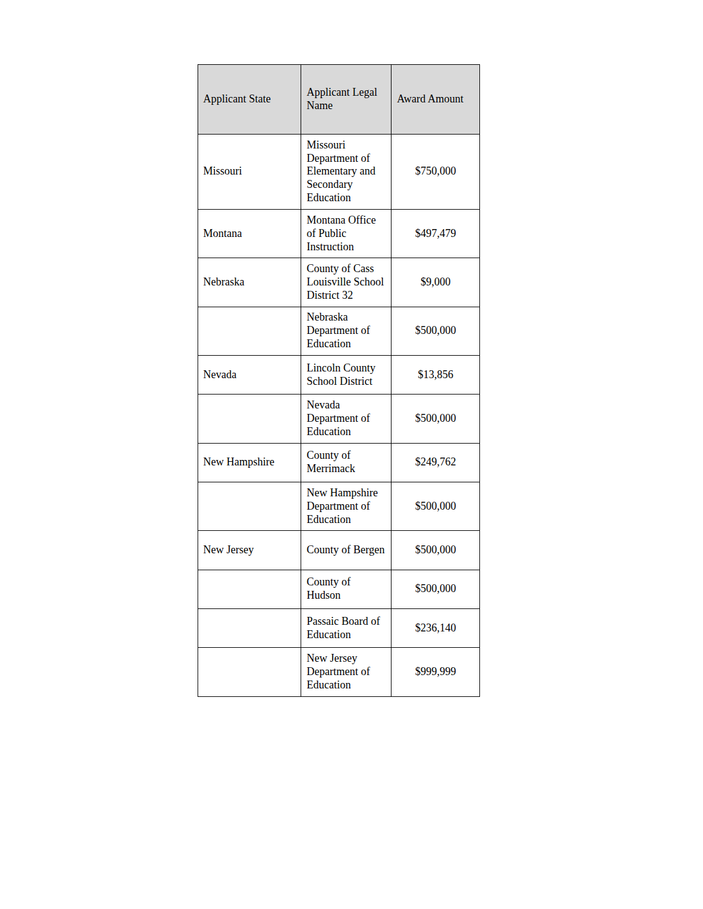| Applicant State | Applicant Legal Name | Award Amount |
| --- | --- | --- |
| Missouri | Missouri Department of Elementary and Secondary Education | $750,000 |
| Montana | Montana Office of Public Instruction | $497,479 |
| Nebraska | County of Cass Louisville School District 32 | $9,000 |
| | Nebraska Department of Education | $500,000 |
| Nevada | Lincoln County School District | $13,856 |
| | Nevada Department of Education | $500,000 |
| New Hampshire | County of Merrimack | $249,762 |
| | New Hampshire Department of Education | $500,000 |
| New Jersey | County of Bergen | $500,000 |
| | County of Hudson | $500,000 |
| | Passaic Board of Education | $236,140 |
| | New Jersey Department of Education | $999,999 |